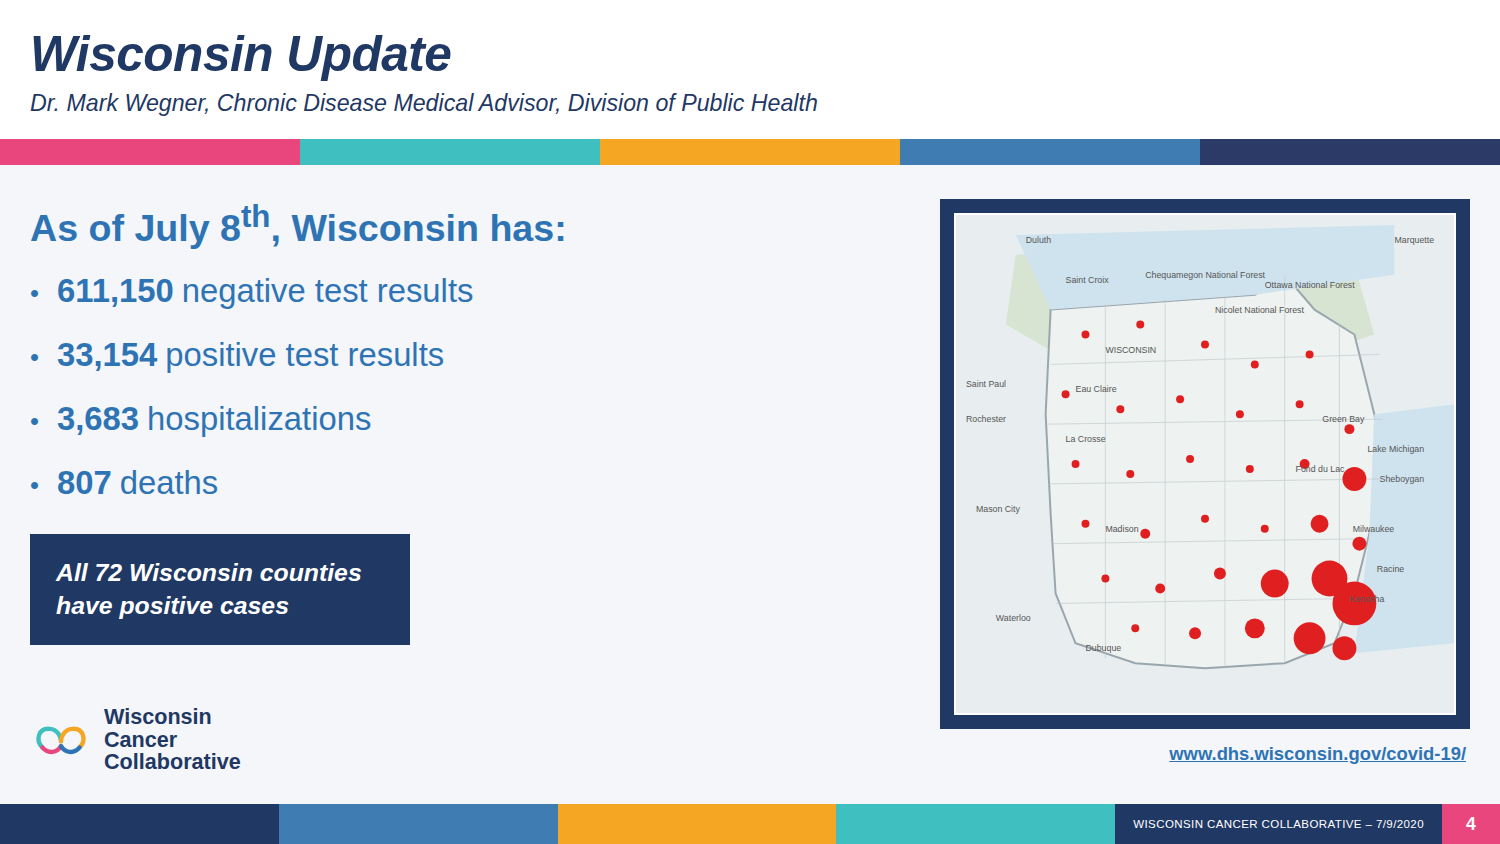Wisconsin Update
Dr. Mark Wegner, Chronic Disease Medical Advisor, Division of Public Health
As of July 8th, Wisconsin has:
611,150 negative test results
33,154 positive test results
3,683 hospitalizations
807 deaths
All 72 Wisconsin counties have positive cases
Duluth Marquette Saint Croix Chequamegon National Forest Ottawa National Forest Nicolet National Forest WISCONSIN Eau Claire Saint Paul Rochester La Crosse Green Bay Lake Michigan Fond du Lac Sheboygan Mason City Madison Milwaukee Racine Kenosha Waterloo Dubuque
www.dhs.wisconsin.gov/covid-19/
Wisconsin Cancer Collaborative
WISCONSIN CANCER COLLABORATIVE – 7/9/2020
4